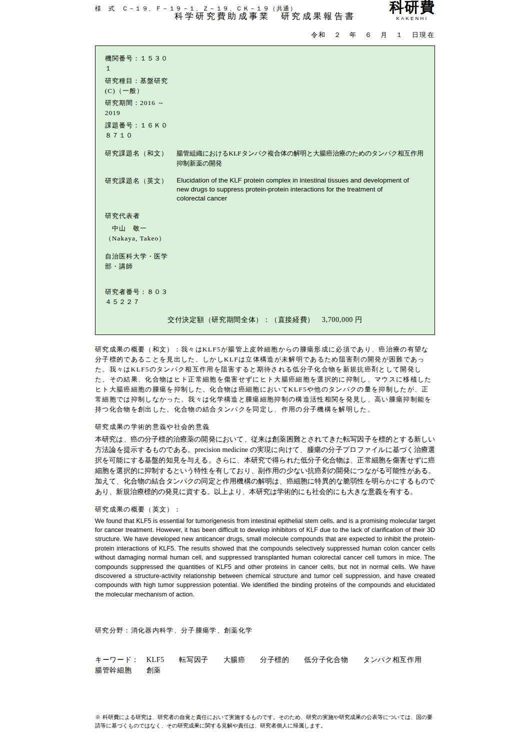様　式　Ｃ－１９、Ｆ－１９－１、Ｚ－１９、ＣＫ－１９（共通）
科研費
KAKENHI
科学研究費助成事業　研究成果報告書
令和　２　年　６　月　１　日現在
機関番号：１５３０１
研究種目：基盤研究(C)（一般）
研究期間：2016 ～ 2019
課題番号：１６Ｋ０８７１０
研究課題名（和文）
腸管組織におけるKLFタンパク複合体の解明と大腸癌治療のためのタンパク相互作用抑制新薬の開発
研究課題名（英文）
Elucidation of the KLF protein complex in intestinal tissues and development of
new drugs to suppress protein-protein interactions for the treatment of
colorectal cancer
研究代表者
　中山　敬一（Nakaya, Takeo）
自治医科大学・医学部・講師
研究者番号：８０３４５２２７
交付決定額（研究期間全体）：（直接経費）　3,700,000 円
研究成果の概要（和文）：我々はKLF5が腸管上皮幹細胞からの腫瘍形成に必須であり、癌治療の有望な分子標的であることを見出した。しかしKLFは立体構造が未解明であるため阻害剤の開発が困難であった。我々はKLF5のタンパク相互作用を阻害すると期待される低分子化合物を新規抗癌剤として開発した。その結果、化合物はヒト正常細胞を傷害せずにヒト大腸癌細胞を選択的に抑制し、マウスに移植したヒト大腸癌細胞の腫瘍を抑制した。化合物は癌細胞においてKLF5や他のタンパクの量を抑制したが、正常細胞では抑制しなかった。我々は化学構造と腫瘍細胞抑制の構造活性相関を発見し、高い腫瘍抑制能を持つ化合物を創出した。化合物の結合タンパクを同定し、作用の分子機構を解明した。
研究成果の学術的意義や社会的意義
本研究は、癌の分子標的治療薬の開発において、従来は創薬困難とされてきた転写因子を標的とする新しい方法論を提示するものである。precision medicine の実現に向けて、腫瘍の分子プロファイルに基づく治療選択を可能にする基盤的知見を与える。さらに、本研究で得られた低分子化合物は、正常細胞を傷害せずに癌細胞を選択的に抑制するという特性を有しており、副作用の少ない抗癌剤の開発につながる可能性がある。加えて、化合物の結合タンパクの同定と作用機構の解明は、癌細胞に特異的な脆弱性を明らかにするものであり、新規治療標的の発見に資する。以上より、本研究は学術的にも社会的にも大きな意義を有する。
研究成果の概要（英文）：
We found that KLF5 is essential for tumorigenesis from intestinal epithelial stem cells, and is a promising molecular target for cancer treatment. However, it has been difficult to develop inhibitors of KLF due to the lack of clarification of their 3D structure. We have developed new anticancer drugs, small molecule compounds that are expected to inhibit the protein-protein interactions of KLF5. The results showed that the compounds selectively suppressed human colon cancer cells without damaging normal human cell, and suppressed transplanted human colorectal cancer cell tumors in mice. The compounds suppressed the quantities of KLF5 and other proteins in cancer cells, but not in normal cells. We have discovered a structure-activity relationship between chemical structure and tumor cell suppression, and have created compounds with high tumor suppression potential. We identified the binding proteins of the compounds and elucidated the molecular mechanism of action.
研究分野：消化器内科学、分子腫瘍学、創薬化学
キーワード：　KLF5　　転写因子　　大腸癌　　分子標的　　低分子化合物　　タンパク相互作用　　腸管幹細胞　　創薬
※科研費による研究は、研究者の自覚と責任において実施するものです。そのため、研究の実施や研究成果の公表等については、国の要請等に基づくものではなく、その研究成果に関する見解や責任は、研究者個人に帰属します。